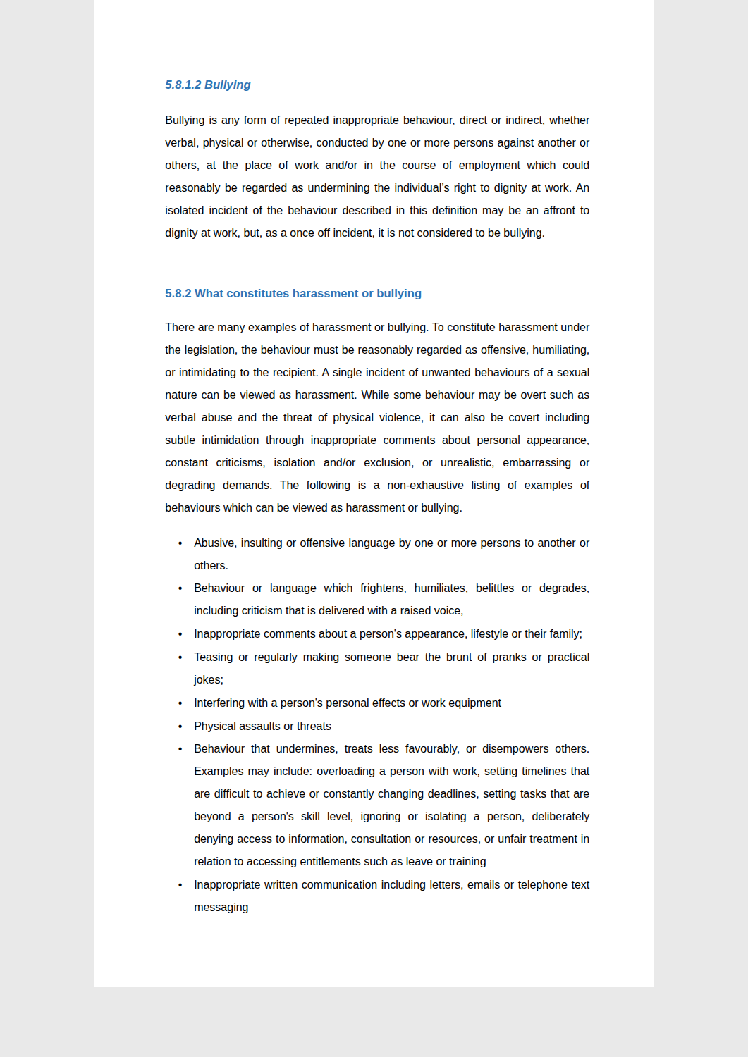5.8.1.2 Bullying
Bullying is any form of repeated inappropriate behaviour, direct or indirect, whether verbal, physical or otherwise, conducted by one or more persons against another or others, at the place of work and/or in the course of employment which could reasonably be regarded as undermining the individual’s right to dignity at work. An isolated incident of the behaviour described in this definition may be an affront to dignity at work, but, as a once off incident, it is not considered to be bullying.
5.8.2 What constitutes harassment or bullying
There are many examples of harassment or bullying. To constitute harassment under the legislation, the behaviour must be reasonably regarded as offensive, humiliating, or intimidating to the recipient. A single incident of unwanted behaviours of a sexual nature can be viewed as harassment. While some behaviour may be overt such as verbal abuse and the threat of physical violence, it can also be covert including subtle intimidation through inappropriate comments about personal appearance, constant criticisms, isolation and/or exclusion, or unrealistic, embarrassing or degrading demands. The following is a non-exhaustive listing of examples of behaviours which can be viewed as harassment or bullying.
Abusive, insulting or offensive language by one or more persons to another or others.
Behaviour or language which frightens, humiliates, belittles or degrades, including criticism that is delivered with a raised voice,
Inappropriate comments about a person's appearance, lifestyle or their family;
Teasing or regularly making someone bear the brunt of pranks or practical jokes;
Interfering with a person's personal effects or work equipment
Physical assaults or threats
Behaviour that undermines, treats less favourably, or disempowers others. Examples may include: overloading a person with work, setting timelines that are difficult to achieve or constantly changing deadlines, setting tasks that are beyond a person's skill level, ignoring or isolating a person, deliberately denying access to information, consultation or resources, or unfair treatment in relation to accessing entitlements such as leave or training
Inappropriate written communication including letters, emails or telephone text messaging